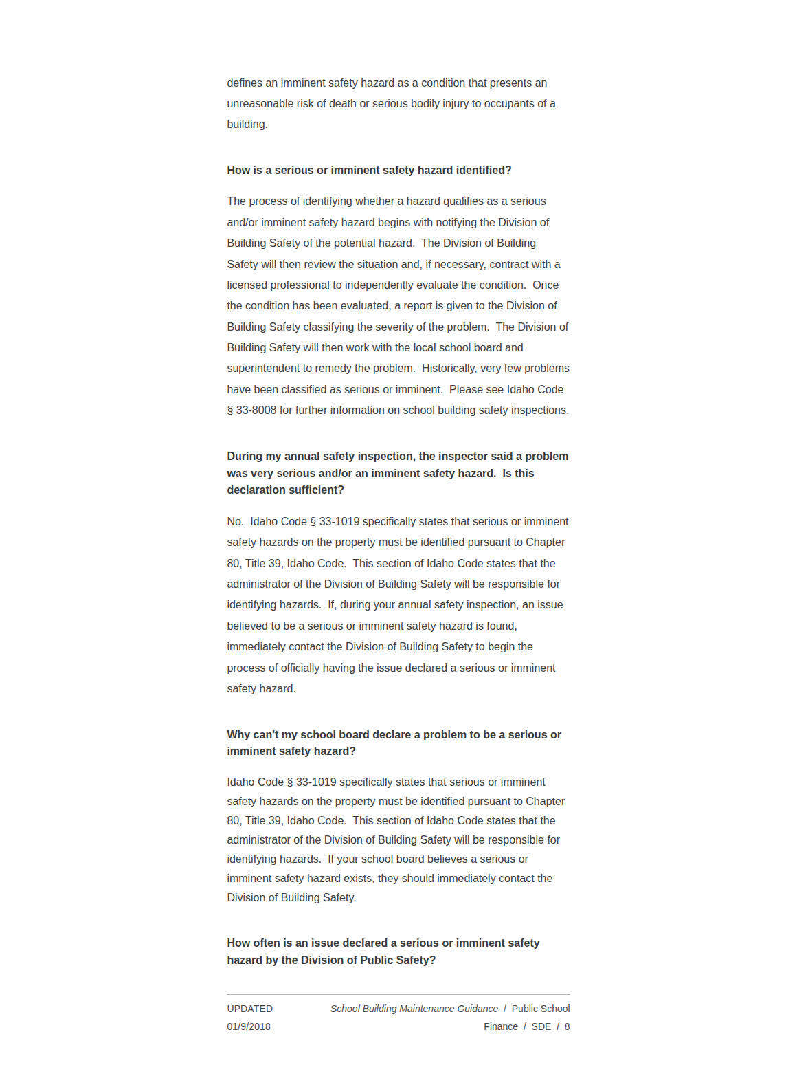defines an imminent safety hazard as a condition that presents an unreasonable risk of death or serious bodily injury to occupants of a building.
How is a serious or imminent safety hazard identified?
The process of identifying whether a hazard qualifies as a serious and/or imminent safety hazard begins with notifying the Division of Building Safety of the potential hazard. The Division of Building Safety will then review the situation and, if necessary, contract with a licensed professional to independently evaluate the condition. Once the condition has been evaluated, a report is given to the Division of Building Safety classifying the severity of the problem. The Division of Building Safety will then work with the local school board and superintendent to remedy the problem. Historically, very few problems have been classified as serious or imminent. Please see Idaho Code § 33-8008 for further information on school building safety inspections.
During my annual safety inspection, the inspector said a problem was very serious and/or an imminent safety hazard. Is this declaration sufficient?
No. Idaho Code § 33-1019 specifically states that serious or imminent safety hazards on the property must be identified pursuant to Chapter 80, Title 39, Idaho Code. This section of Idaho Code states that the administrator of the Division of Building Safety will be responsible for identifying hazards. If, during your annual safety inspection, an issue believed to be a serious or imminent safety hazard is found, immediately contact the Division of Building Safety to begin the process of officially having the issue declared a serious or imminent safety hazard.
Why can't my school board declare a problem to be a serious or imminent safety hazard?
Idaho Code § 33-1019 specifically states that serious or imminent safety hazards on the property must be identified pursuant to Chapter 80, Title 39, Idaho Code. This section of Idaho Code states that the administrator of the Division of Building Safety will be responsible for identifying hazards. If your school board believes a serious or imminent safety hazard exists, they should immediately contact the Division of Building Safety.
How often is an issue declared a serious or imminent safety hazard by the Division of Public Safety?
UPDATED 01/9/2018 School Building Maintenance Guidance / Public School Finance / SDE / 8